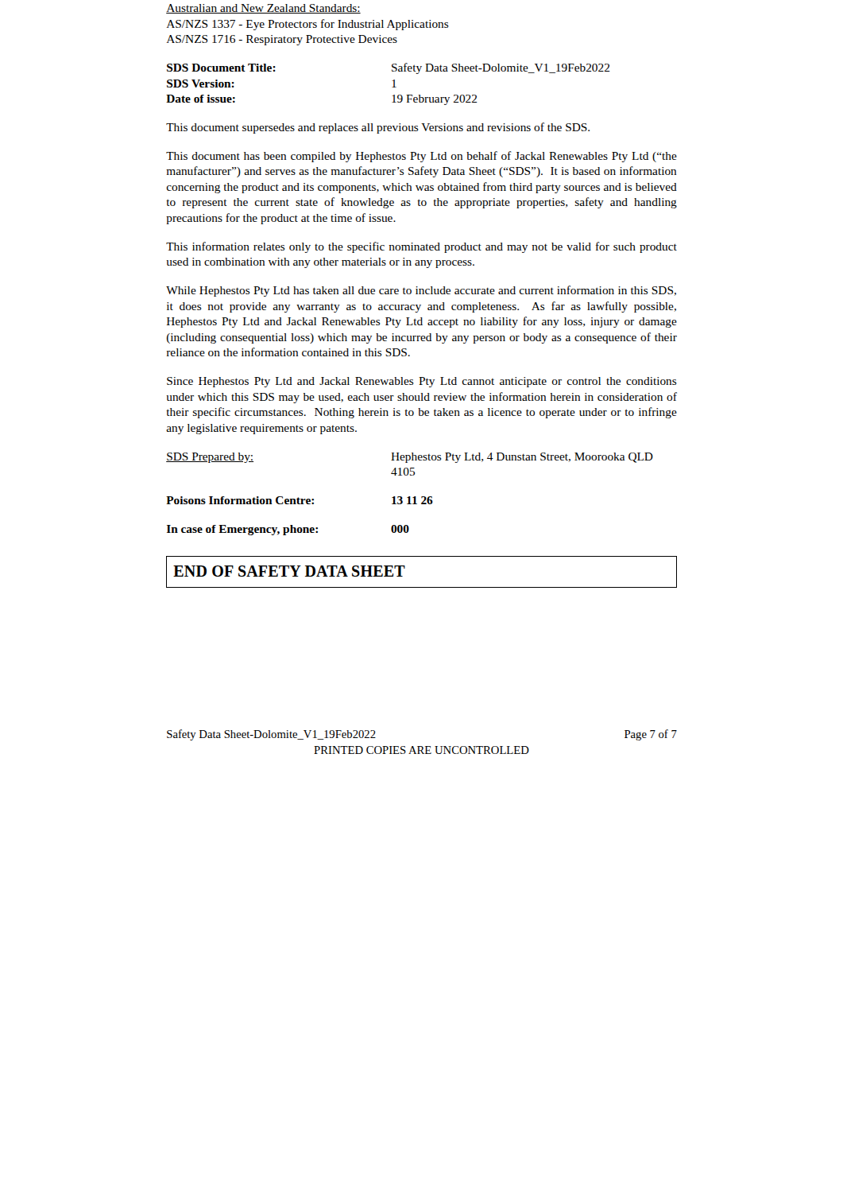Australian and New Zealand Standards:
AS/NZS 1337 - Eye Protectors for Industrial Applications
AS/NZS 1716 - Respiratory Protective Devices
| SDS Document Title: | Safety Data Sheet-Dolomite_V1_19Feb2022 |
| SDS Version: | 1 |
| Date of issue: | 19 February 2022 |
This document supersedes and replaces all previous Versions and revisions of the SDS.
This document has been compiled by Hephestos Pty Ltd on behalf of Jackal Renewables Pty Ltd (“the manufacturer”) and serves as the manufacturer’s Safety Data Sheet (“SDS”). It is based on information concerning the product and its components, which was obtained from third party sources and is believed to represent the current state of knowledge as to the appropriate properties, safety and handling precautions for the product at the time of issue.
This information relates only to the specific nominated product and may not be valid for such product used in combination with any other materials or in any process.
While Hephestos Pty Ltd has taken all due care to include accurate and current information in this SDS, it does not provide any warranty as to accuracy and completeness. As far as lawfully possible, Hephestos Pty Ltd and Jackal Renewables Pty Ltd accept no liability for any loss, injury or damage (including consequential loss) which may be incurred by any person or body as a consequence of their reliance on the information contained in this SDS.
Since Hephestos Pty Ltd and Jackal Renewables Pty Ltd cannot anticipate or control the conditions under which this SDS may be used, each user should review the information herein in consideration of their specific circumstances. Nothing herein is to be taken as a licence to operate under or to infringe any legislative requirements or patents.
| SDS Prepared by: | Hephestos Pty Ltd, 4 Dunstan Street, Moorooka QLD 4105 |
| Poisons Information Centre: | 13 11 26 |
| In case of Emergency, phone: | 000 |
END OF SAFETY DATA SHEET
Safety Data Sheet-Dolomite_V1_19Feb2022 Page 7 of 7
PRINTED COPIES ARE UNCONTROLLED